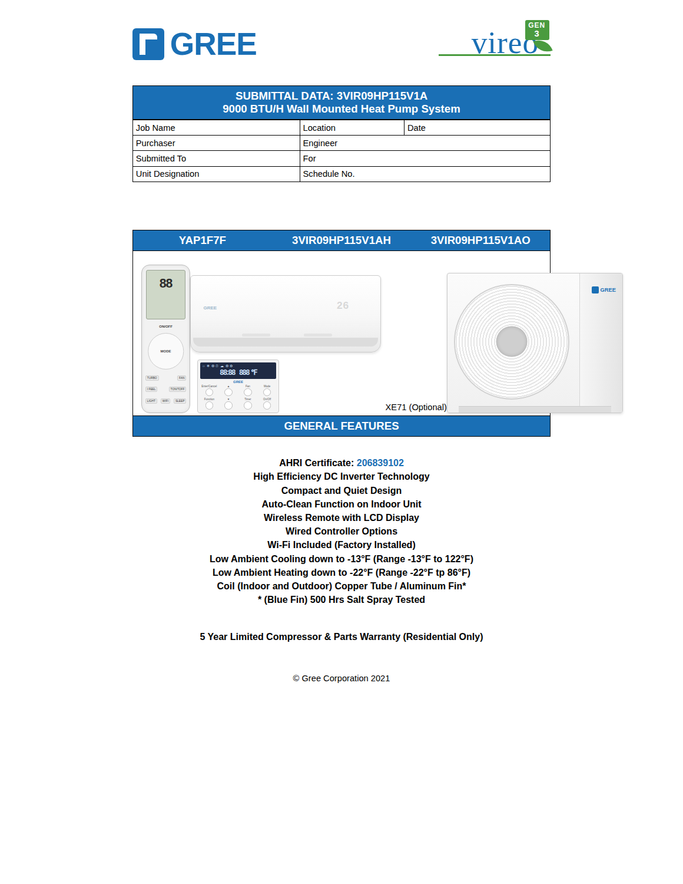GREE
GEN 3
vireo
SUBMITTAL DATA: 3VIR09HP115V1A 9000 BTU/H Wall Mounted Heat Pump System
| Job Name | Location | Date |
| Purchaser | Engineer |
| Submitted To | For |
| Unit Designation | Schedule No. |
YAP1F7F 3VIR09HP115V1AH 3VIR09HP115V1AO
88
ON/OFF
MODE
TURBO FAN
I FEEL TON/TOFF
LIGHT WIFI SLEEP
GREE
26
☼ ❄ ⚙ ⏱ ☁ ⚙ ⚙
88:88 888 ℉
GREE
Enter/Cancel
▲
Fan
Mode
Function
▼
Timer
On/Off
XE71 (Optional)
GREE
GENERAL FEATURES
AHRI Certificate: 206839102
High Efficiency DC Inverter Technology
Compact and Quiet Design
Auto-Clean Function on Indoor Unit
Wireless Remote with LCD Display
Wired Controller Options
Wi-Fi Included (Factory Installed)
Low Ambient Cooling down to -13°F (Range -13°F to 122°F)
Low Ambient Heating down to -22°F (Range -22°F tp 86°F)
Coil (Indoor and Outdoor) Copper Tube / Aluminum Fin*
* (Blue Fin) 500 Hrs Salt Spray Tested
5 Year Limited Compressor & Parts Warranty (Residential Only)
© Gree Corporation 2021